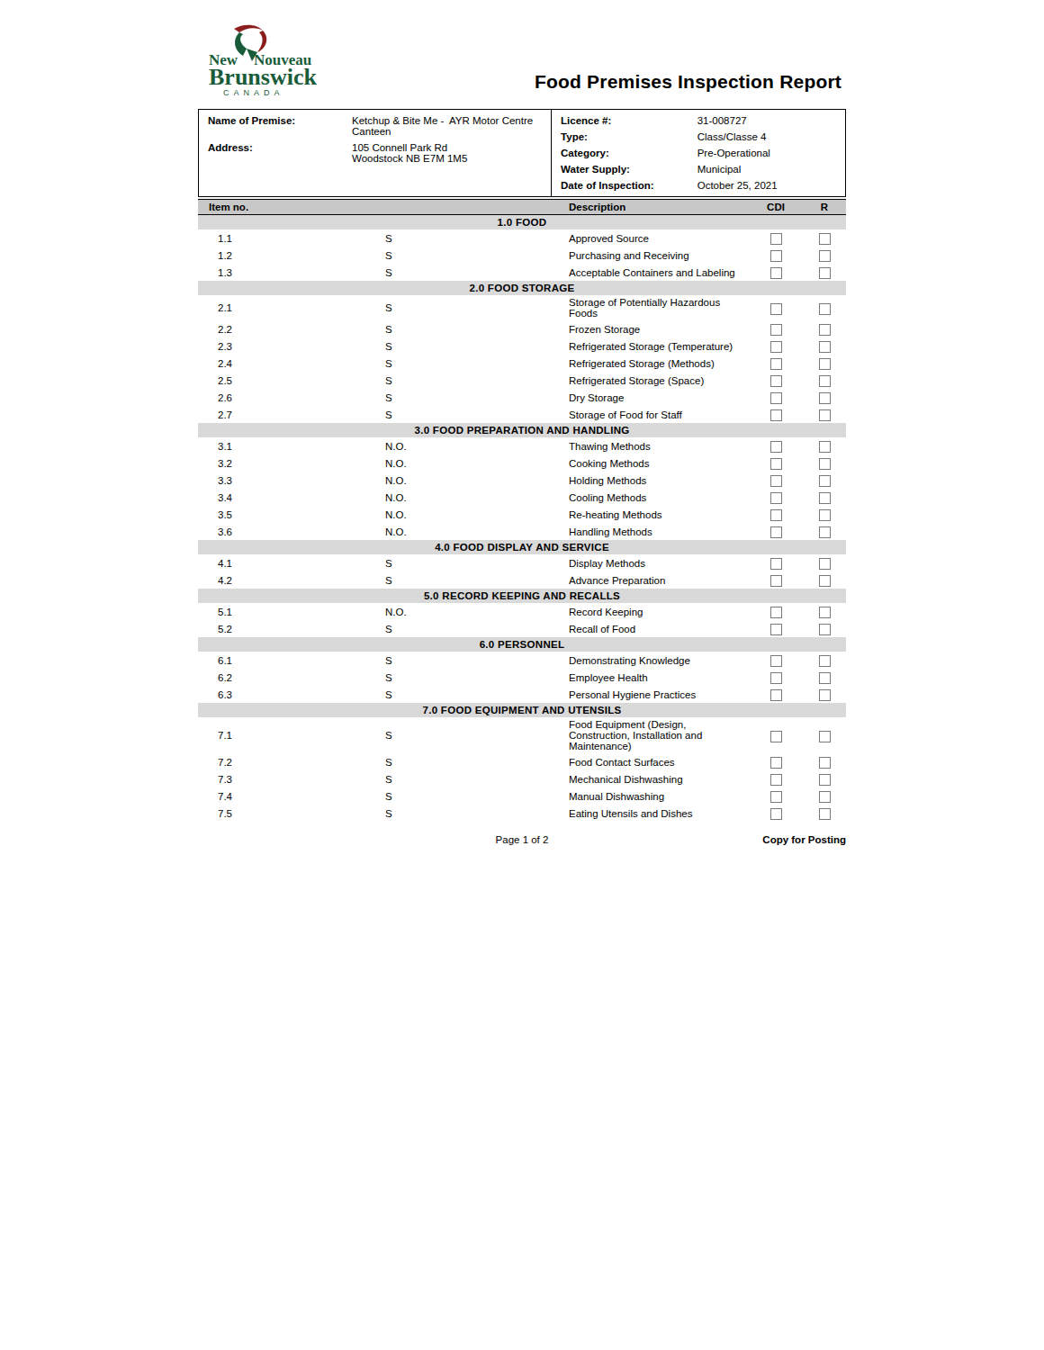New Nouveau Brunswick CANADA
Food Premises Inspection Report
| / Name of Premise: / Ketchup & Bite Me - AYR Motor Centre Canteen / / Address: / 105 Connell Park Rd Woodstock NB E7M 1M5 / | / Licence #: / 31-008727 / / Type: / Class/Classe 4 / / Category: / Pre-Operational / / Water Supply: / Municipal / / Date of Inspection: / October 25, 2021 / |
| Item no. | Description | CDI | R |
| 1.0 FOOD |
| 1.1 | S | Approved Source | | |
| 1.2 | S | Purchasing and Receiving | | |
| 1.3 | S | Acceptable Containers and Labeling | | |
| 2.0 FOOD STORAGE |
| 2.1 | S | Storage of Potentially Hazardous Foods | | |
| 2.2 | S | Frozen Storage | | |
| 2.3 | S | Refrigerated Storage (Temperature) | | |
| 2.4 | S | Refrigerated Storage (Methods) | | |
| 2.5 | S | Refrigerated Storage (Space) | | |
| 2.6 | S | Dry Storage | | |
| 2.7 | S | Storage of Food for Staff | | |
| 3.0 FOOD PREPARATION AND HANDLING |
| 3.1 | N.O. | Thawing Methods | | |
| 3.2 | N.O. | Cooking Methods | | |
| 3.3 | N.O. | Holding Methods | | |
| 3.4 | N.O. | Cooling Methods | | |
| 3.5 | N.O. | Re-heating Methods | | |
| 3.6 | N.O. | Handling Methods | | |
| 4.0 FOOD DISPLAY AND SERVICE |
| 4.1 | S | Display Methods | | |
| 4.2 | S | Advance Preparation | | |
| 5.0 RECORD KEEPING AND RECALLS |
| 5.1 | N.O. | Record Keeping | | |
| 5.2 | S | Recall of Food | | |
| 6.0 PERSONNEL |
| 6.1 | S | Demonstrating Knowledge | | |
| 6.2 | S | Employee Health | | |
| 6.3 | S | Personal Hygiene Practices | | |
| 7.0 FOOD EQUIPMENT AND UTENSILS |
| 7.1 | S | Food Equipment (Design, Construction, Installation and Maintenance) | | |
| 7.2 | S | Food Contact Surfaces | | |
| 7.3 | S | Mechanical Dishwashing | | |
| 7.4 | S | Manual Dishwashing | | |
| 7.5 | S | Eating Utensils and Dishes | | |
Page 1 of 2
Copy for Posting